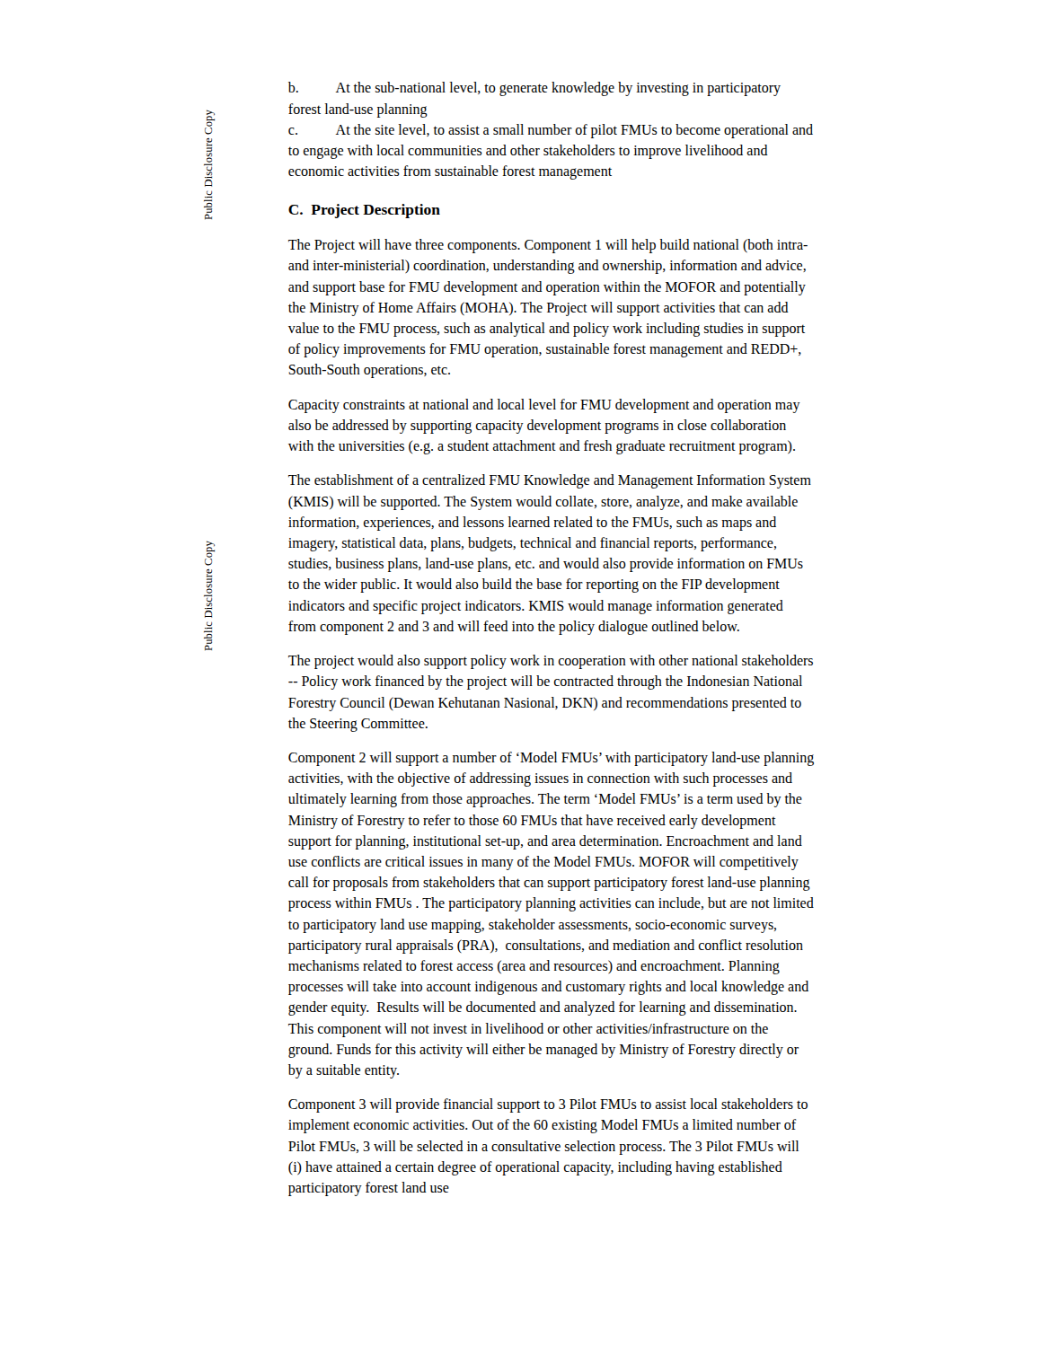Public Disclosure Copy Public Disclosure Copy
b. At the sub-national level, to generate knowledge by investing in participatory forest land-use planning
c. At the site level, to assist a small number of pilot FMUs to become operational and to engage with local communities and other stakeholders to improve livelihood and economic activities from sustainable forest management
C. Project Description
The Project will have three components. Component 1 will help build national (both intra- and inter-ministerial) coordination, understanding and ownership, information and advice, and support base for FMU development and operation within the MOFOR and potentially the Ministry of Home Affairs (MOHA). The Project will support activities that can add value to the FMU process, such as analytical and policy work including studies in support of policy improvements for FMU operation, sustainable forest management and REDD+, South-South operations, etc.
Capacity constraints at national and local level for FMU development and operation may also be addressed by supporting capacity development programs in close collaboration with the universities (e.g. a student attachment and fresh graduate recruitment program).
The establishment of a centralized FMU Knowledge and Management Information System (KMIS) will be supported. The System would collate, store, analyze, and make available information, experiences, and lessons learned related to the FMUs, such as maps and imagery, statistical data, plans, budgets, technical and financial reports, performance, studies, business plans, land-use plans, etc. and would also provide information on FMUs to the wider public. It would also build the base for reporting on the FIP development indicators and specific project indicators. KMIS would manage information generated from component 2 and 3 and will feed into the policy dialogue outlined below.
The project would also support policy work in cooperation with other national stakeholders -- Policy work financed by the project will be contracted through the Indonesian National Forestry Council (Dewan Kehutanan Nasional, DKN) and recommendations presented to the Steering Committee.
Component 2 will support a number of ‘Model FMUs’ with participatory land-use planning activities, with the objective of addressing issues in connection with such processes and ultimately learning from those approaches. The term ‘Model FMUs’ is a term used by the Ministry of Forestry to refer to those 60 FMUs that have received early development support for planning, institutional set-up, and area determination. Encroachment and land use conflicts are critical issues in many of the Model FMUs. MOFOR will competitively call for proposals from stakeholders that can support participatory forest land-use planning process within FMUs . The participatory planning activities can include, but are not limited to participatory land use mapping, stakeholder assessments, socio-economic surveys, participatory rural appraisals (PRA), consultations, and mediation and conflict resolution mechanisms related to forest access (area and resources) and encroachment. Planning processes will take into account indigenous and customary rights and local knowledge and gender equity. Results will be documented and analyzed for learning and dissemination. This component will not invest in livelihood or other activities/infrastructure on the ground. Funds for this activity will either be managed by Ministry of Forestry directly or by a suitable entity.
Component 3 will provide financial support to 3 Pilot FMUs to assist local stakeholders to implement economic activities. Out of the 60 existing Model FMUs a limited number of Pilot FMUs, 3 will be selected in a consultative selection process. The 3 Pilot FMUs will (i) have attained a certain degree of operational capacity, including having established participatory forest land use